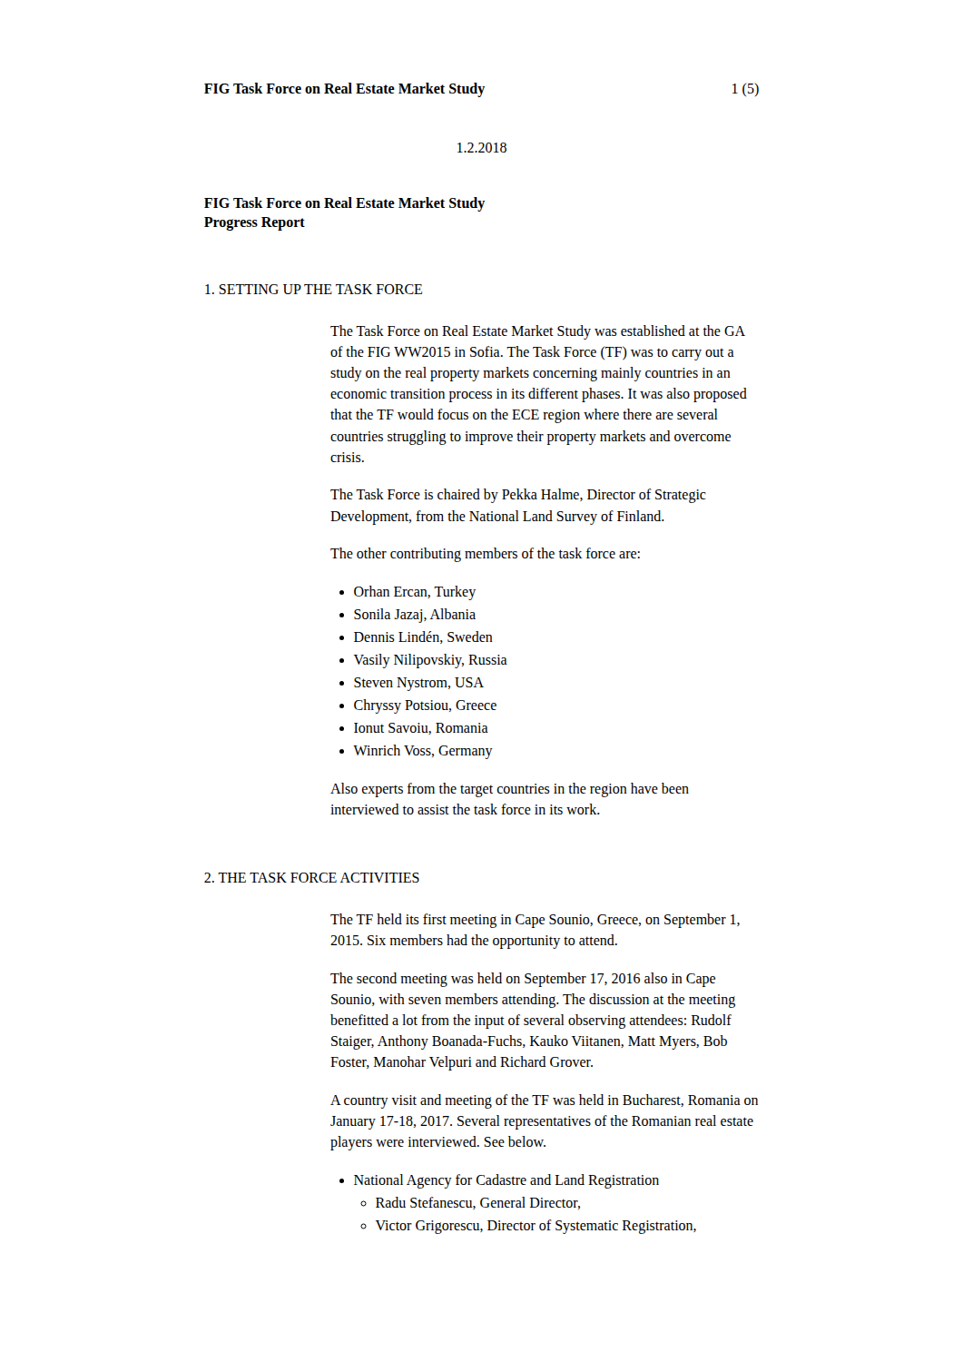FIG Task Force on Real Estate Market Study 1 (5)
1.2.2018
FIG Task Force on Real Estate Market Study
Progress Report
1. Setting up the Task Force
The Task Force on Real Estate Market Study was established at the GA of the FIG WW2015 in Sofia. The Task Force (TF) was to carry out a study on the real property markets concerning mainly countries in an economic transition process in its different phases. It was also proposed that the TF would focus on the ECE region where there are several countries struggling to improve their property markets and overcome crisis.
The Task Force is chaired by Pekka Halme, Director of Strategic Development, from the National Land Survey of Finland.
The other contributing members of the task force are:
Orhan Ercan, Turkey
Sonila Jazaj, Albania
Dennis Lindén, Sweden
Vasily Nilipovskiy, Russia
Steven Nystrom, USA
Chryssy Potsiou, Greece
Ionut Savoiu, Romania
Winrich Voss, Germany
Also experts from the target countries in the region have been interviewed to assist the task force in its work.
2. The Task Force Activities
The TF held its first meeting in Cape Sounio, Greece, on September 1, 2015. Six members had the opportunity to attend.
The second meeting was held on September 17, 2016 also in Cape Sounio, with seven members attending. The discussion at the meeting benefitted a lot from the input of several observing attendees: Rudolf Staiger, Anthony Boanada-Fuchs, Kauko Viitanen, Matt Myers, Bob Foster, Manohar Velpuri and Richard Grover.
A country visit and meeting of the TF was held in Bucharest, Romania on January 17-18, 2017. Several representatives of the Romanian real estate players were interviewed. See below.
National Agency for Cadastre and Land Registration
Radu Stefanescu, General Director,
Victor Grigorescu, Director of Systematic Registration,